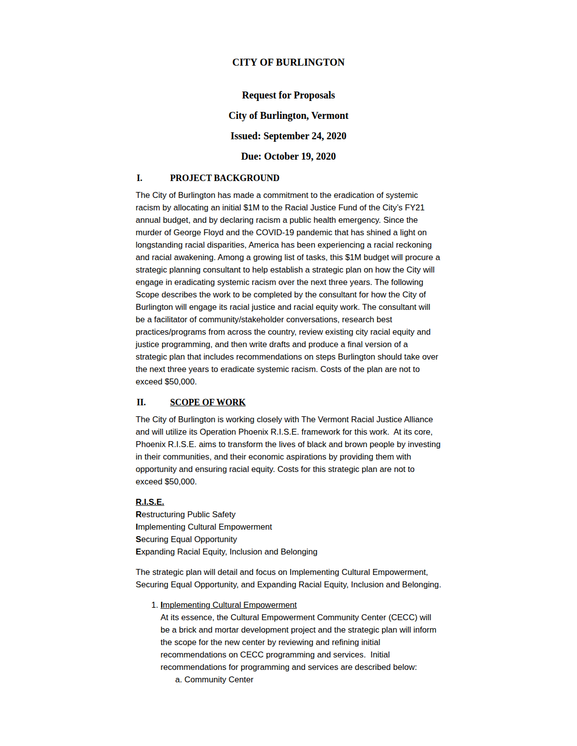CITY OF BURLINGTON
Request for Proposals
City of Burlington, Vermont
Issued: September 24, 2020
Due: October 19, 2020
I. PROJECT BACKGROUND
The City of Burlington has made a commitment to the eradication of systemic racism by allocating an initial $1M to the Racial Justice Fund of the City’s FY21 annual budget, and by declaring racism a public health emergency. Since the murder of George Floyd and the COVID-19 pandemic that has shined a light on longstanding racial disparities, America has been experiencing a racial reckoning and racial awakening. Among a growing list of tasks, this $1M budget will procure a strategic planning consultant to help establish a strategic plan on how the City will engage in eradicating systemic racism over the next three years. The following Scope describes the work to be completed by the consultant for how the City of Burlington will engage its racial justice and racial equity work. The consultant will be a facilitator of community/stakeholder conversations, research best practices/programs from across the country, review existing city racial equity and justice programming, and then write drafts and produce a final version of a strategic plan that includes recommendations on steps Burlington should take over the next three years to eradicate systemic racism. Costs of the plan are not to exceed $50,000.
II. SCOPE OF WORK
The City of Burlington is working closely with The Vermont Racial Justice Alliance and will utilize its Operation Phoenix R.I.S.E. framework for this work. At its core, Phoenix R.I.S.E. aims to transform the lives of black and brown people by investing in their communities, and their economic aspirations by providing them with opportunity and ensuring racial equity. Costs for this strategic plan are not to exceed $50,000.
R.I.S.E.
Restructuring Public Safety
Implementing Cultural Empowerment
Securing Equal Opportunity
Expanding Racial Equity, Inclusion and Belonging
The strategic plan will detail and focus on Implementing Cultural Empowerment, Securing Equal Opportunity, and Expanding Racial Equity, Inclusion and Belonging.
Implementing Cultural Empowerment
At its essence, the Cultural Empowerment Community Center (CECC) will be a brick and mortar development project and the strategic plan will inform the scope for the new center by reviewing and refining initial recommendations on CECC programming and services. Initial recommendations for programming and services are described below:
Community Center